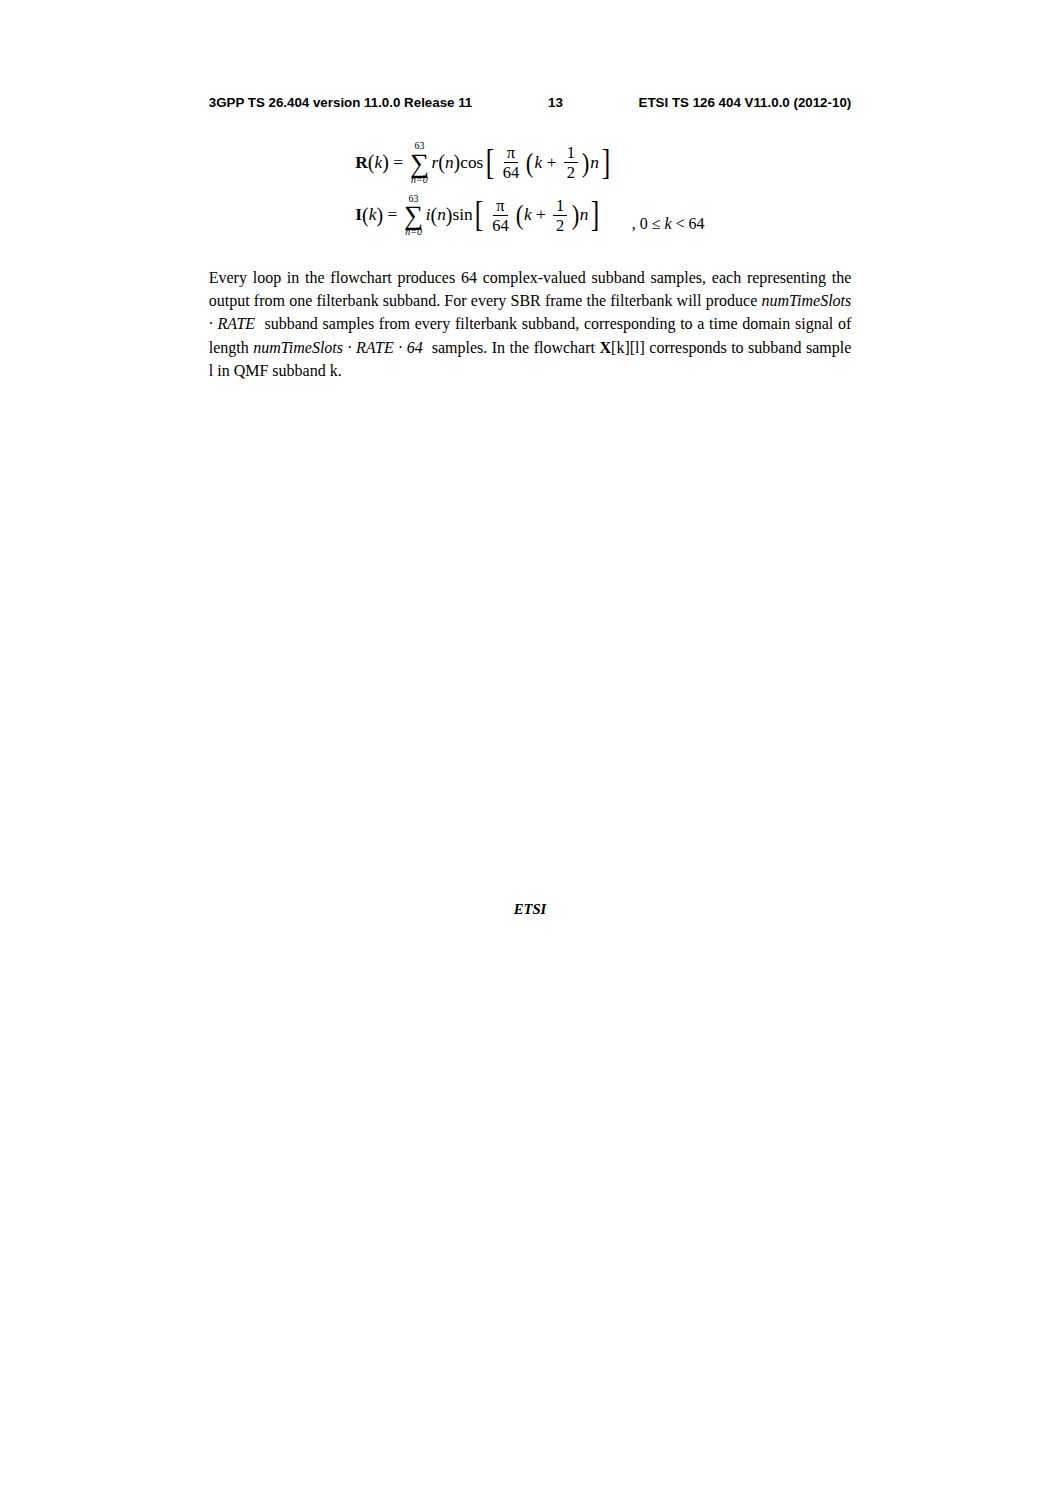3GPP TS 26.404 version 11.0.0 Release 11
13
ETSI TS 126 404 V11.0.0 (2012-10)
R(k) = 63∑n=0 r(n) cos[π 64(k + 12) n]
I(k) = 63∑n=0 i(n) sin[π 64(k + 12) n]
, 0 ≤ k < 64
Every loop in the flowchart produces 64 complex-valued subband samples, each representing the output from one filterbank subband. For every SBR frame the filterbank will produce numTimeSlots · RATE subband samples from every filterbank subband, corresponding to a time domain signal of length numTimeSlots · RATE · 64 samples. In the flowchart X[k][l] corresponds to subband sample l in QMF subband k.
ETSI